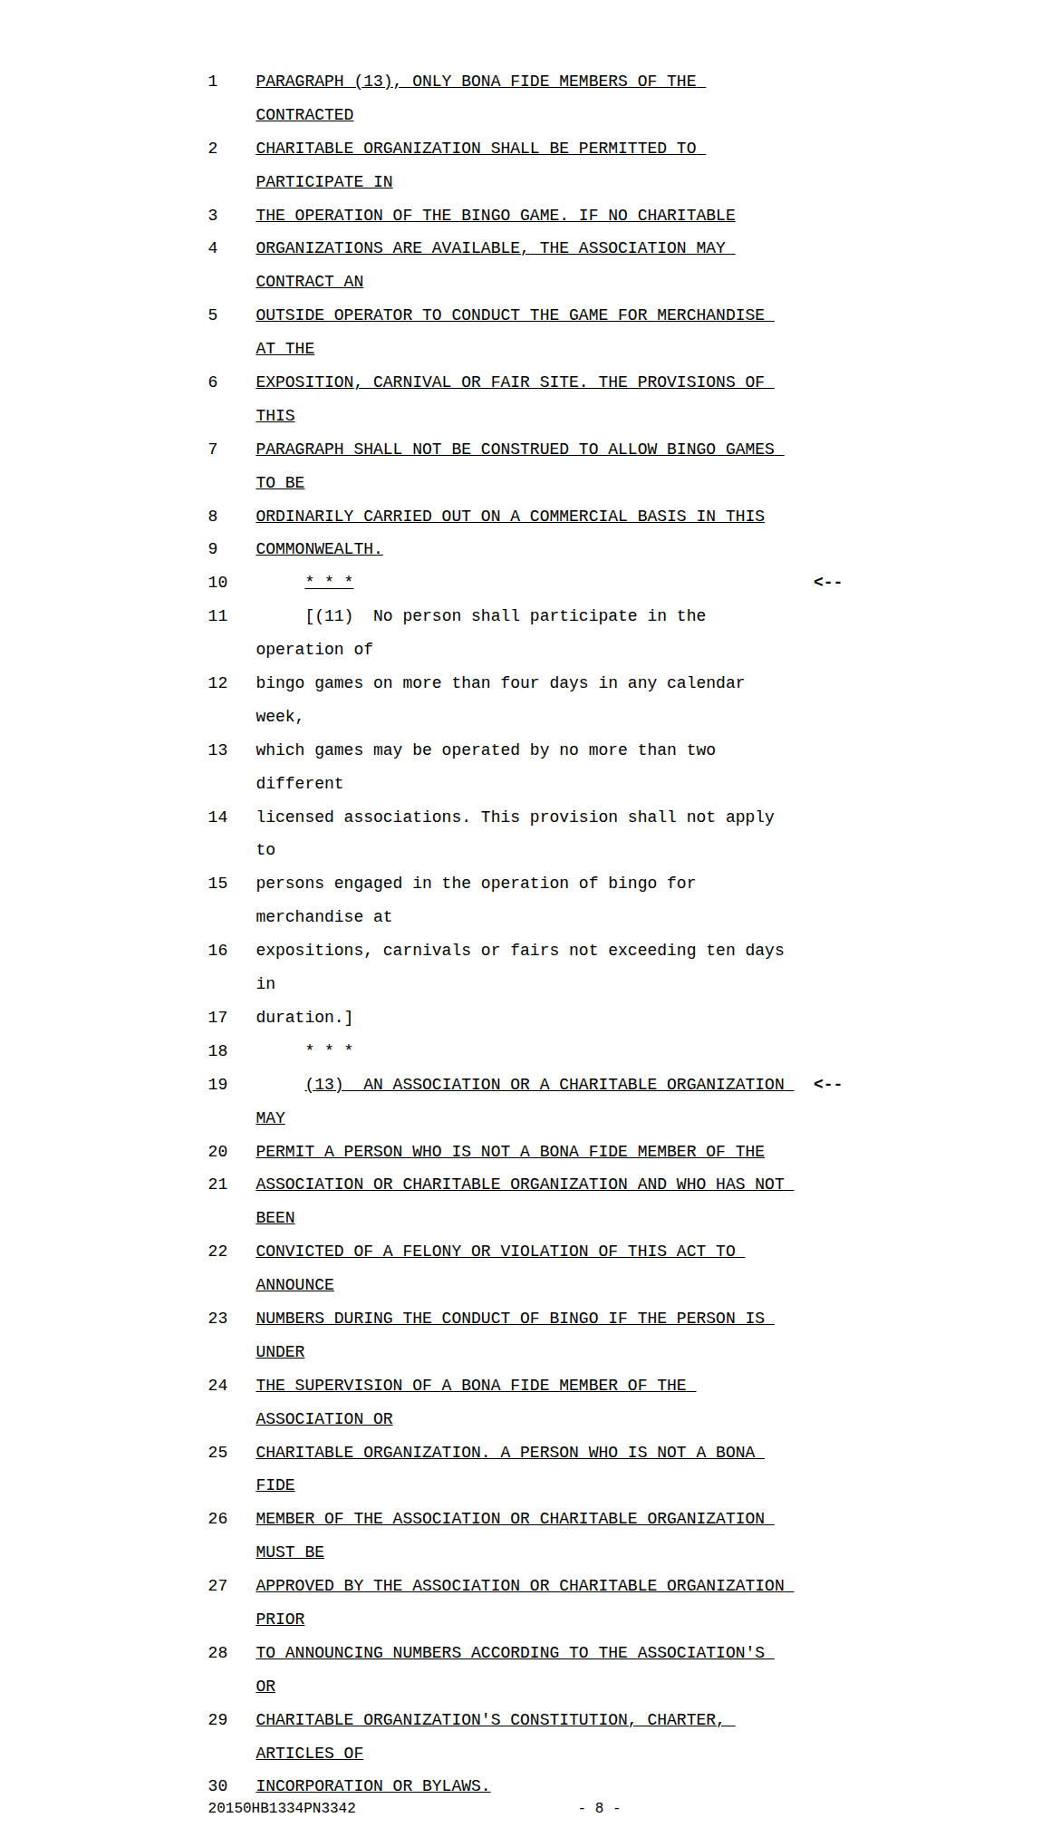| 1 | PARAGRAPH (13), ONLY BONA FIDE MEMBERS OF THE CONTRACTED | |
| 2 | CHARITABLE ORGANIZATION SHALL BE PERMITTED TO PARTICIPATE IN | |
| 3 | THE OPERATION OF THE BINGO GAME. IF NO CHARITABLE | |
| 4 | ORGANIZATIONS ARE AVAILABLE, THE ASSOCIATION MAY CONTRACT AN | |
| 5 | OUTSIDE OPERATOR TO CONDUCT THE GAME FOR MERCHANDISE AT THE | |
| 6 | EXPOSITION, CARNIVAL OR FAIR SITE. THE PROVISIONS OF THIS | |
| 7 | PARAGRAPH SHALL NOT BE CONSTRUED TO ALLOW BINGO GAMES TO BE | |
| 8 | ORDINARILY CARRIED OUT ON A COMMERCIAL BASIS IN THIS | |
| 9 | COMMONWEALTH. | |
| 10 | * * * | <-- |
| 11 | [(11) No person shall participate in the operation of | |
| 12 | bingo games on more than four days in any calendar week, | |
| 13 | which games may be operated by no more than two different | |
| 14 | licensed associations. This provision shall not apply to | |
| 15 | persons engaged in the operation of bingo for merchandise at | |
| 16 | expositions, carnivals or fairs not exceeding ten days in | |
| 17 | duration.] | |
| 18 | * * * | |
| 19 | (13) AN ASSOCIATION OR A CHARITABLE ORGANIZATION MAY | <-- |
| 20 | PERMIT A PERSON WHO IS NOT A BONA FIDE MEMBER OF THE | |
| 21 | ASSOCIATION OR CHARITABLE ORGANIZATION AND WHO HAS NOT BEEN | |
| 22 | CONVICTED OF A FELONY OR VIOLATION OF THIS ACT TO ANNOUNCE | |
| 23 | NUMBERS DURING THE CONDUCT OF BINGO IF THE PERSON IS UNDER | |
| 24 | THE SUPERVISION OF A BONA FIDE MEMBER OF THE ASSOCIATION OR | |
| 25 | CHARITABLE ORGANIZATION. A PERSON WHO IS NOT A BONA FIDE | |
| 26 | MEMBER OF THE ASSOCIATION OR CHARITABLE ORGANIZATION MUST BE | |
| 27 | APPROVED BY THE ASSOCIATION OR CHARITABLE ORGANIZATION PRIOR | |
| 28 | TO ANNOUNCING NUMBERS ACCORDING TO THE ASSOCIATION'S OR | |
| 29 | CHARITABLE ORGANIZATION'S CONSTITUTION, CHARTER, ARTICLES OF | |
| 30 | INCORPORATION OR BYLAWS. | |
20150HB1334PN3342
- 8 -